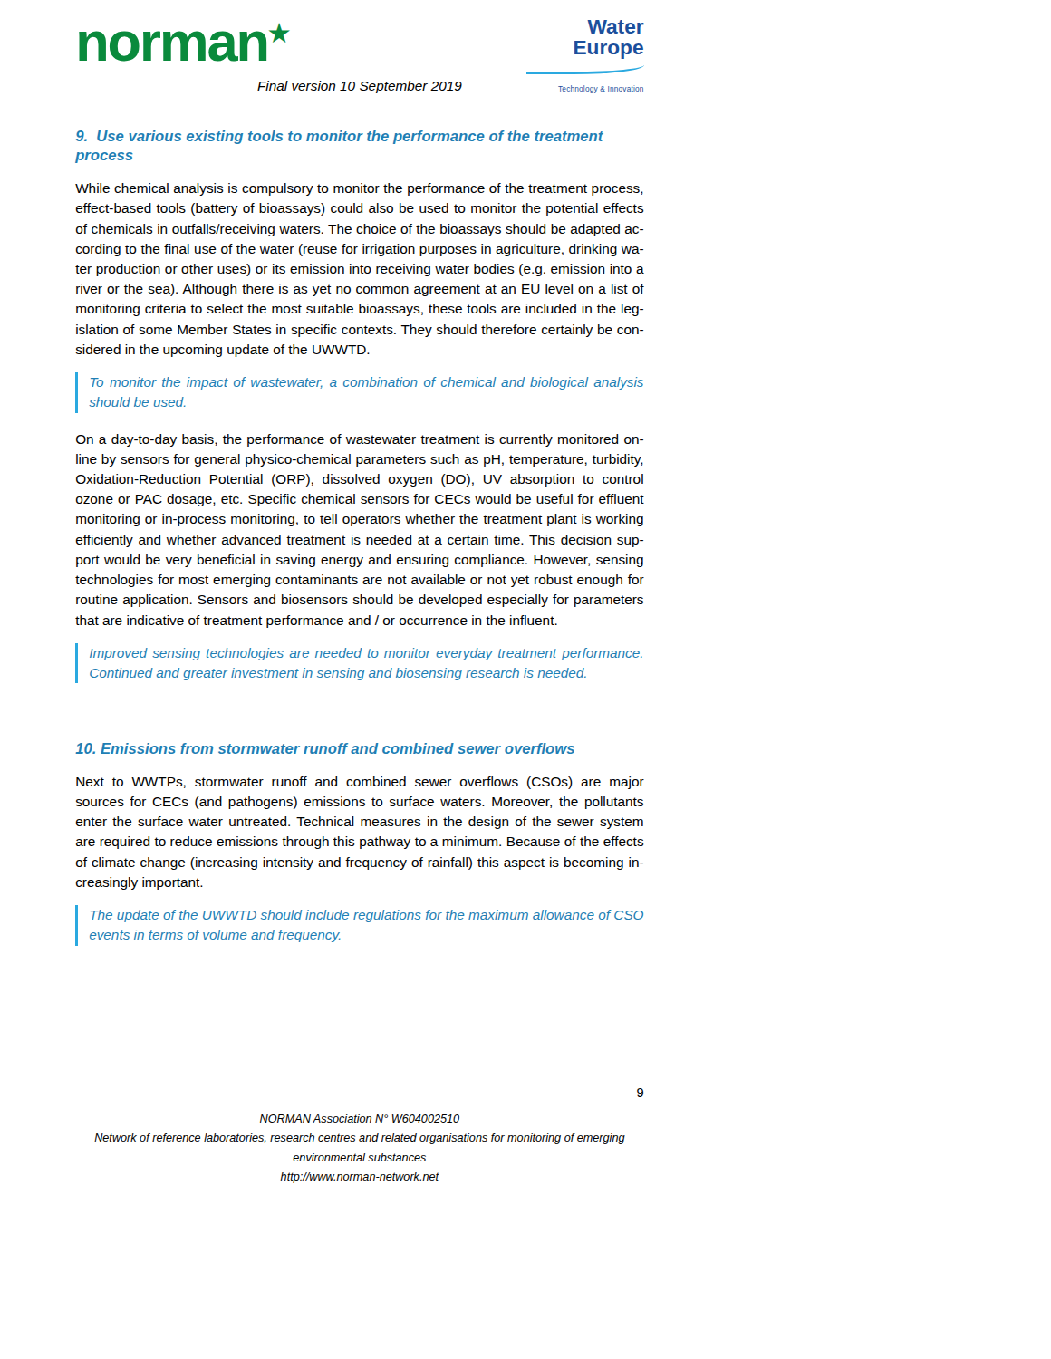norman★
Water
Europe
Technology & Innovation
Final version 10 September 2019
9. Use various existing tools to monitor the performance of the treatment process
While chemical analysis is compulsory to monitor the performance of the treatment process, effect-based tools (battery of bioassays) could also be used to monitor the potential effects of chemicals in outfalls/receiving waters. The choice of the bioassays should be adapted according to the final use of the water (reuse for irrigation purposes in agriculture, drinking water production or other uses) or its emission into receiving water bodies (e.g. emission into a river or the sea). Although there is as yet no common agreement at an EU level on a list of monitoring criteria to select the most suitable bioassays, these tools are included in the legislation of some Member States in specific contexts. They should therefore certainly be considered in the upcoming update of the UWWTD.
To monitor the impact of wastewater, a combination of chemical and biological analysis should be used.
On a day-to-day basis, the performance of wastewater treatment is currently monitored online by sensors for general physico-chemical parameters such as pH, temperature, turbidity, Oxidation-Reduction Potential (ORP), dissolved oxygen (DO), UV absorption to control ozone or PAC dosage, etc. Specific chemical sensors for CECs would be useful for effluent monitoring or in-process monitoring, to tell operators whether the treatment plant is working efficiently and whether advanced treatment is needed at a certain time. This decision support would be very beneficial in saving energy and ensuring compliance. However, sensing technologies for most emerging contaminants are not available or not yet robust enough for routine application. Sensors and biosensors should be developed especially for parameters that are indicative of treatment performance and / or occurrence in the influent.
Improved sensing technologies are needed to monitor everyday treatment performance. Continued and greater investment in sensing and biosensing research is needed.
10. Emissions from stormwater runoff and combined sewer overflows
Next to WWTPs, stormwater runoff and combined sewer overflows (CSOs) are major sources for CECs (and pathogens) emissions to surface waters. Moreover, the pollutants enter the surface water untreated. Technical measures in the design of the sewer system are required to reduce emissions through this pathway to a minimum. Because of the effects of climate change (increasing intensity and frequency of rainfall) this aspect is becoming increasingly important.
The update of the UWWTD should include regulations for the maximum allowance of CSO events in terms of volume and frequency.
9
NORMAN Association N° W604002510
Network of reference laboratories, research centres and related organisations for monitoring of emerging environmental substances
http://www.norman-network.net